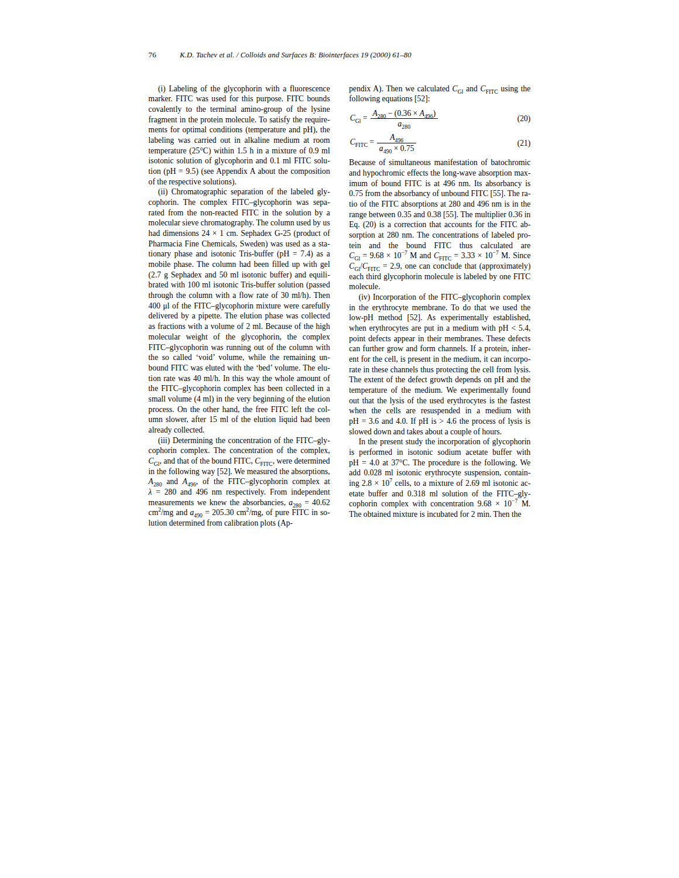76 K.D. Tachev et al. / Colloids and Surfaces B: Biointerfaces 19 (2000) 61–80
(i) Labeling of the glycophorin with a fluorescence marker. FITC was used for this purpose. FITC bounds covalently to the terminal amino-group of the lysine fragment in the protein molecule. To satisfy the requirements for optimal conditions (temperature and pH), the labeling was carried out in alkaline medium at room temperature (25°C) within 1.5 h in a mixture of 0.9 ml isotonic solution of glycophorin and 0.1 ml FITC solution (pH = 9.5) (see Appendix A about the composition of the respective solutions).
(ii) Chromatographic separation of the labeled glycophorin. The complex FITC–glycophorin was separated from the non-reacted FITC in the solution by a molecular sieve chromatography. The column used by us had dimensions 24 × 1 cm. Sephadex G-25 (product of Pharmacia Fine Chemicals, Sweden) was used as a stationary phase and isotonic Tris-buffer (pH = 7.4) as a mobile phase. The column had been filled up with gel (2.7 g Sephadex and 50 ml isotonic buffer) and equilibrated with 100 ml isotonic Tris-buffer solution (passed through the column with a flow rate of 30 ml/h). Then 400 μl of the FITC–glycophorin mixture were carefully delivered by a pipette. The elution phase was collected as fractions with a volume of 2 ml. Because of the high molecular weight of the glycophorin, the complex FITC–glycophorin was running out of the column with the so called ‘void’ volume, while the remaining unbound FITC was eluted with the ‘bed’ volume. The elution rate was 40 ml/h. In this way the whole amount of the FITC–glycophorin complex has been collected in a small volume (4 ml) in the very beginning of the elution process. On the other hand, the free FITC left the column slower, after 15 ml of the elution liquid had been already collected.
(iii) Determining the concentration of the FITC–glycophorin complex. The concentration of the complex, CGl, and that of the bound FITC, CFITC, were determined in the following way [52]. We measured the absorptions, A280 and A496, of the FITC–glycophorin complex at λ = 280 and 496 nm respectively. From independent measurements we knew the absorbancies, a280 = 40.62 cm2/mg and a490 = 205.30 cm2/mg, of pure FITC in solution determined from calibration plots (Ap-
pendix A). Then we calculated CGl and CFITC using the following equations [52]:
CGl = A280 − (0.36 × A496) a280 (20)
CFITC = A496 a490 × 0.75 (21)
Because of simultaneous manifestation of batochromic and hypochromic effects the long-wave absorption maximum of bound FITC is at 496 nm. Its absorbancy is 0.75 from the absorbancy of unbound FITC [55]. The ratio of the FITC absorptions at 280 and 496 nm is in the range between 0.35 and 0.38 [55]. The multiplier 0.36 in Eq. (20) is a correction that accounts for the FITC absorption at 280 nm. The concentrations of labeled protein and the bound FITC thus calculated are CGl = 9.68 × 10−7 M and CFITC = 3.33 × 10−7 M. Since CGl/CFITC = 2.9, one can conclude that (approximately) each third glycophorin molecule is labeled by one FITC molecule.
(iv) Incorporation of the FITC–glycophorin complex in the erythrocyte membrane. To do that we used the low-pH method [52]. As experimentally established, when erythrocytes are put in a medium with pH < 5.4, point defects appear in their membranes. These defects can further grow and form channels. If a protein, inherent for the cell, is present in the medium, it can incorporate in these channels thus protecting the cell from lysis. The extent of the defect growth depends on pH and the temperature of the medium. We experimentally found out that the lysis of the used erythrocytes is the fastest when the cells are resuspended in a medium with pH = 3.6 and 4.0. If pH is > 4.6 the process of lysis is slowed down and takes about a couple of hours.
In the present study the incorporation of glycophorin is performed in isotonic sodium acetate buffer with pH = 4.0 at 37°C. The procedure is the following. We add 0.028 ml isotonic erythrocyte suspension, containing 2.8 × 107 cells, to a mixture of 2.69 ml isotonic acetate buffer and 0.318 ml solution of the FITC–glycophorin complex with concentration 9.68 × 10−7 M. The obtained mixture is incubated for 2 min. Then the